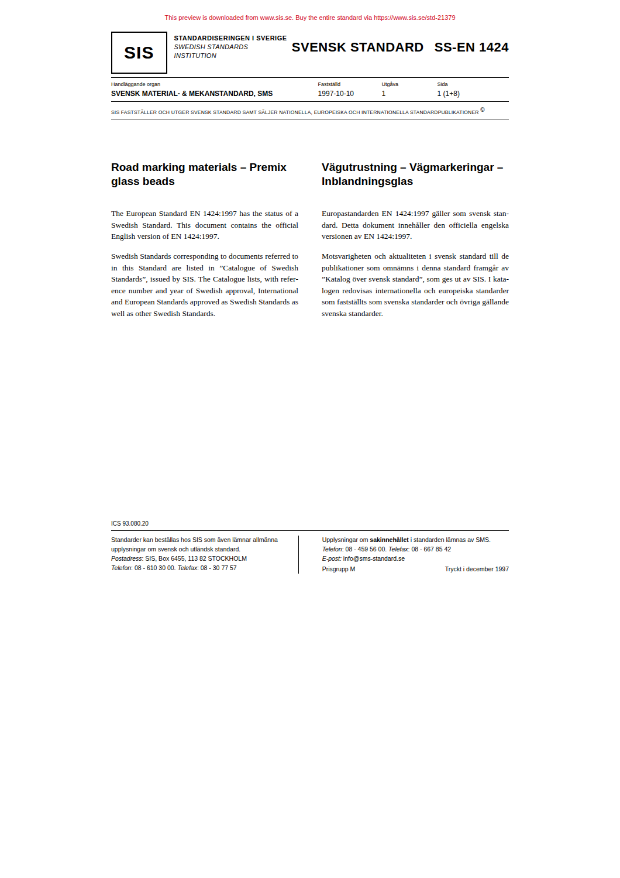This preview is downloaded from www.sis.se. Buy the entire standard via https://www.sis.se/std-21379
SIS
STANDARDISERINGEN I SVERIGE
SWEDISH STANDARDS INSTITUTION
SVENSK STANDARDSS-EN 1424
| Handläggande organ | Fastställd | Utgåva | Sida |
| SVENSK MATERIAL- & MEKANSTANDARD, SMS | 1997-10-10 | 1 | 1 (1+8) |
SIS FASTSTÄLLER OCH UTGER SVENSK STANDARD SAMT SÄLJER NATIONELLA, EUROPEISKA OCH INTERNATIONELLA STANDARDPUBLIKATIONER ©
Road marking materials – Premix glass beads
The European Standard EN 1424:1997 has the status of a Swedish Standard. This document contains the official English version of EN 1424:1997.
Swedish Standards corresponding to documents referred to in this Standard are listed in ”Catalogue of Swedish Standards”, issued by SIS. The Catalogue lists, with reference number and year of Swedish approval, International and European Standards approved as Swedish Standards as well as other Swedish Standards.
Vägutrustning – Vägmarkeringar – Inblandningsglas
Europastandarden EN 1424:1997 gäller som svensk standard. Detta dokument innehåller den officiella engelska versionen av EN 1424:1997.
Motsvarigheten och aktualiteten i svensk standard till de publikationer som omnämns i denna standard framgår av ”Katalog över svensk standard”, som ges ut av SIS. I katalogen redovisas internationella och europeiska standarder som fastställts som svenska standarder och övriga gällande svenska standarder.
ICS 93.080.20
Standarder kan beställas hos SIS som även lämnar allmänna upplysningar om svensk och utländsk standard.
Postadress: SIS, Box 6455, 113 82 STOCKHOLM
Telefon: 08 - 610 30 00. Telefax: 08 - 30 77 57
Upplysningar om sakinnehållet i standarden lämnas av SMS.
Telefon: 08 - 459 56 00. Telefax: 08 - 667 85 42
E-post: info@sms-standard.se
Prisgrupp M Tryckt i december 1997